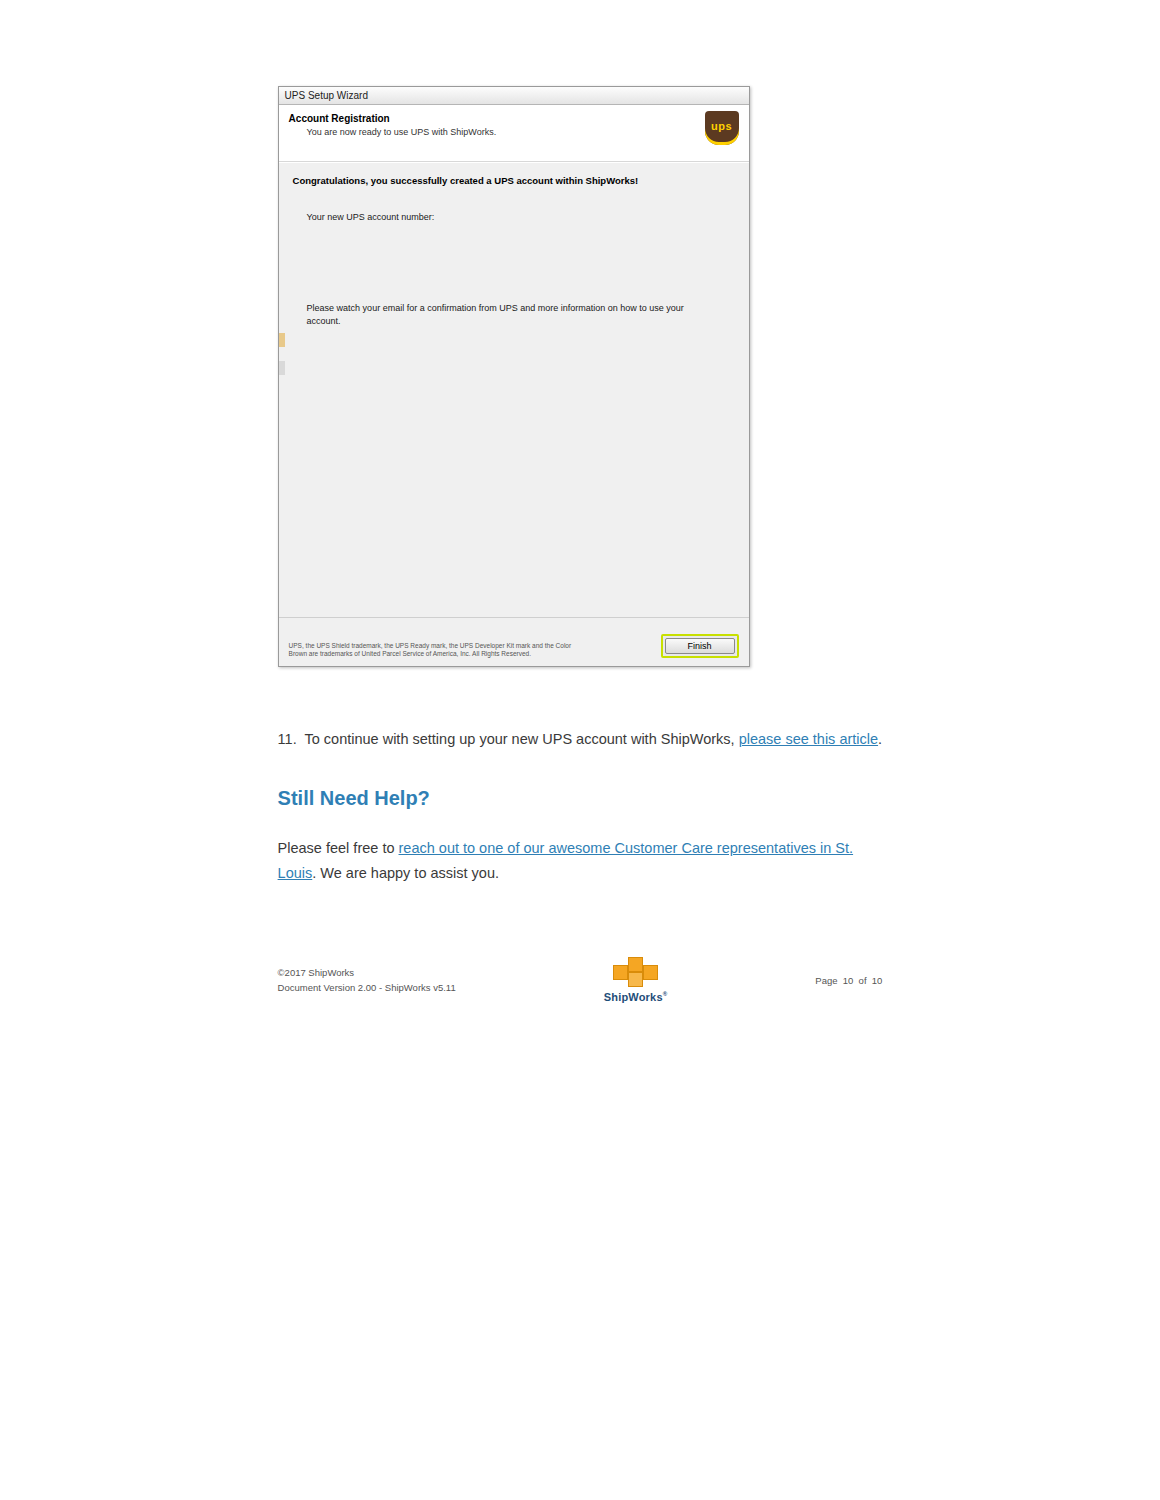UPS Setup Wizard
ups
Account Registration
You are now ready to use UPS with ShipWorks.
Congratulations, you successfully created a UPS account within ShipWorks!
Your new UPS account number:
Please watch your email for a confirmation from UPS and more information on how to use your account.
UPS, the UPS Shield trademark, the UPS Ready mark, the UPS Developer Kit mark and the Color Brown are trademarks of United Parcel Service of America, Inc. All Rights Reserved.
Finish
11. To continue with setting up your new UPS account with ShipWorks, please see this article.
Still Need Help?
Please feel free to reach out to one of our awesome Customer Care representatives in St. Louis. We are happy to assist you.
©2017 ShipWorks
Document Version 2.00 - ShipWorks v5.11
ShipWorks®
Page 10 of 10